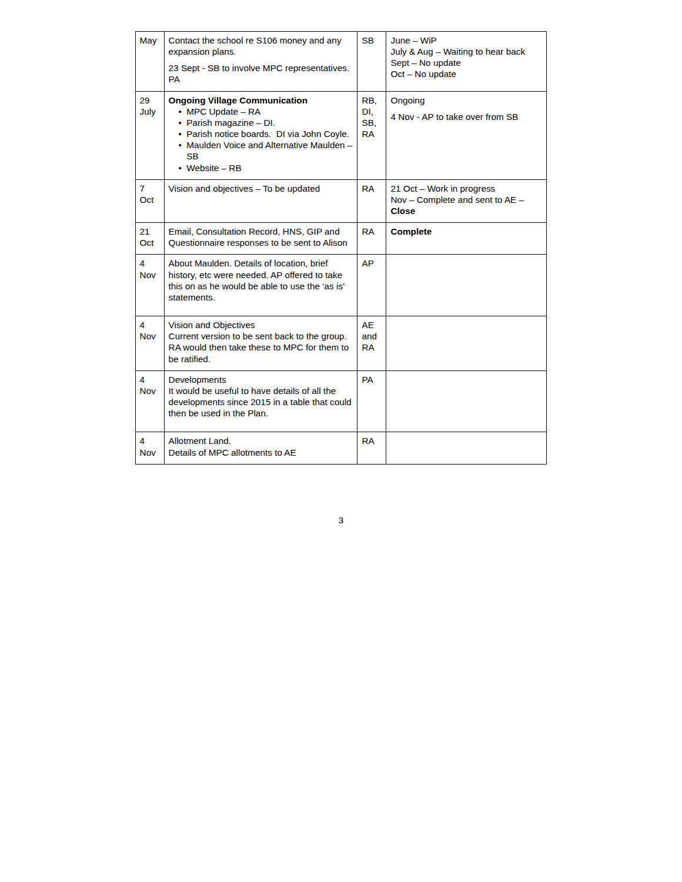| May | Contact the school re S106 money and any expansion plans. 23 Sept - SB to involve MPC representatives. PA | SB | June – WiP July & Aug – Waiting to hear back Sept – No update Oct – No update |
| 29 July | Ongoing Village Communication MPC Update – RA Parish magazine – DI. Parish notice boards. DI via John Coyle. Maulden Voice and Alternative Maulden – SB Website – RB | RB, DI, SB, RA | Ongoing 4 Nov - AP to take over from SB |
| 7 Oct | Vision and objectives – To be updated | RA | 21 Oct – Work in progress Nov – Complete and sent to AE – Close |
| 21 Oct | Email, Consultation Record, HNS, GIP and Questionnaire responses to be sent to Alison | RA | Complete |
| 4 Nov | About Maulden. Details of location, brief history, etc were needed. AP offered to take this on as he would be able to use the ‘as is’ statements. | AP | |
| 4 Nov | Vision and Objectives Current version to be sent back to the group. RA would then take these to MPC for them to be ratified. | AE and RA | |
| 4 Nov | Developments It would be useful to have details of all the developments since 2015 in a table that could then be used in the Plan. | PA | |
| 4 Nov | Allotment Land. Details of MPC allotments to AE | RA | |
3